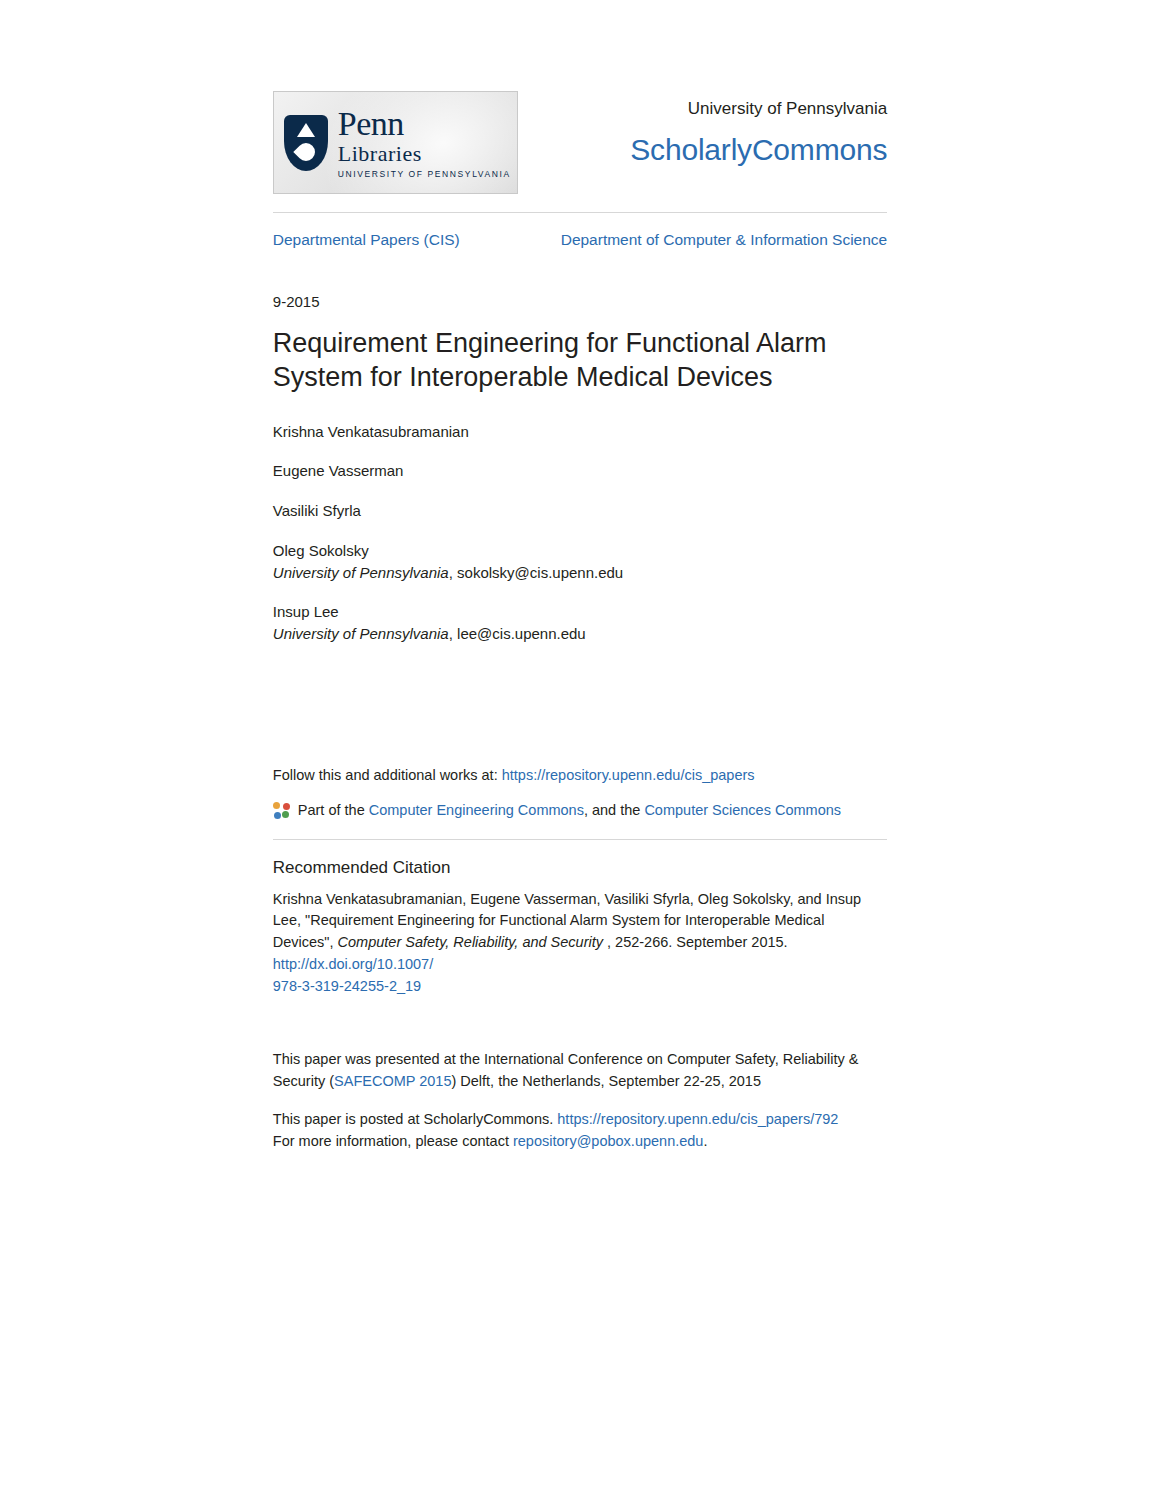Penn
Libraries
University of Pennsylvania
University of Pennsylvania
ScholarlyCommons
Departmental Papers (CIS)
Department of Computer & Information Science
9-2015
Requirement Engineering for Functional Alarm System for Interoperable Medical Devices
Krishna Venkatasubramanian
Eugene Vasserman
Vasiliki Sfyrla
Oleg Sokolsky
University of Pennsylvania, sokolsky@cis.upenn.edu
Insup Lee
University of Pennsylvania, lee@cis.upenn.edu
Follow this and additional works at: https://repository.upenn.edu/cis_papers
Part of the Computer Engineering Commons, and the Computer Sciences Commons
Recommended Citation
Krishna Venkatasubramanian, Eugene Vasserman, Vasiliki Sfyrla, Oleg Sokolsky, and Insup Lee, "Requirement Engineering for Functional Alarm System for Interoperable Medical Devices", Computer Safety, Reliability, and Security , 252-266. September 2015. http://dx.doi.org/10.1007/
978-3-319-24255-2_19
This paper was presented at the International Conference on Computer Safety, Reliability & Security (SAFECOMP 2015) Delft, the Netherlands, September 22-25, 2015
This paper is posted at ScholarlyCommons. https://repository.upenn.edu/cis_papers/792
For more information, please contact repository@pobox.upenn.edu.